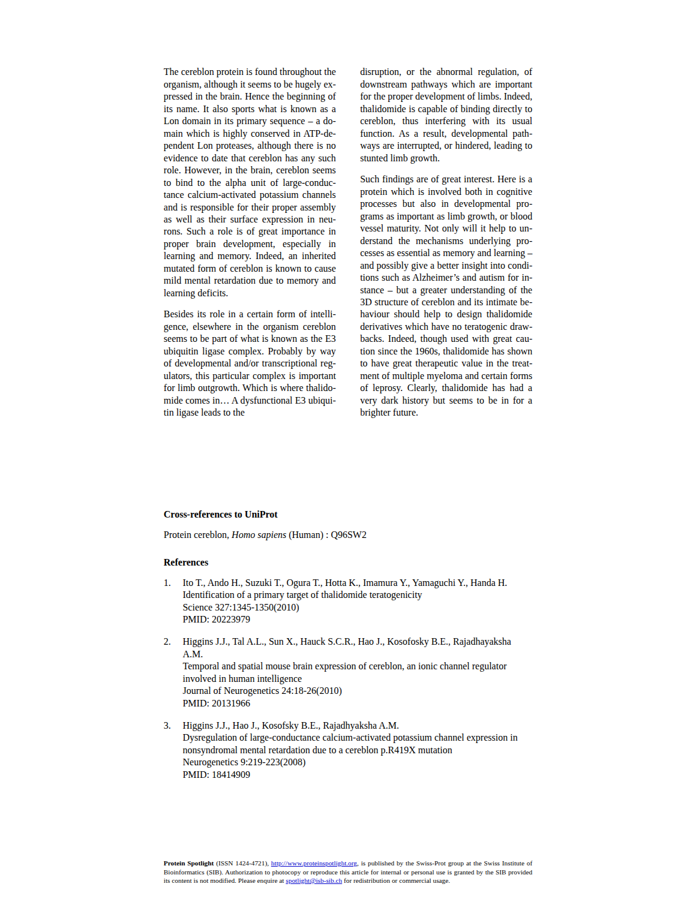The cereblon protein is found throughout the organism, although it seems to be hugely expressed in the brain. Hence the beginning of its name. It also sports what is known as a Lon domain in its primary sequence – a domain which is highly conserved in ATP-dependent Lon proteases, although there is no evidence to date that cereblon has any such role. However, in the brain, cereblon seems to bind to the alpha unit of large-conductance calcium-activated potassium channels and is responsible for their proper assembly as well as their surface expression in neurons. Such a role is of great importance in proper brain development, especially in learning and memory. Indeed, an inherited mutated form of cereblon is known to cause mild mental retardation due to memory and learning deficits.
Besides its role in a certain form of intelligence, elsewhere in the organism cereblon seems to be part of what is known as the E3 ubiquitin ligase complex. Probably by way of developmental and/or transcriptional regulators, this particular complex is important for limb outgrowth. Which is where thalidomide comes in… A dysfunctional E3 ubiquitin ligase leads to the
disruption, or the abnormal regulation, of downstream pathways which are important for the proper development of limbs. Indeed, thalidomide is capable of binding directly to cereblon, thus interfering with its usual function. As a result, developmental pathways are interrupted, or hindered, leading to stunted limb growth.
Such findings are of great interest. Here is a protein which is involved both in cognitive processes but also in developmental programs as important as limb growth, or blood vessel maturity. Not only will it help to understand the mechanisms underlying processes as essential as memory and learning – and possibly give a better insight into conditions such as Alzheimer’s and autism for instance – but a greater understanding of the 3D structure of cereblon and its intimate behaviour should help to design thalidomide derivatives which have no teratogenic drawbacks. Indeed, though used with great caution since the 1960s, thalidomide has shown to have great therapeutic value in the treatment of multiple myeloma and certain forms of leprosy. Clearly, thalidomide has had a very dark history but seems to be in for a brighter future.
Cross-references to UniProt
Protein cereblon, Homo sapiens (Human) : Q96SW2
References
Ito T., Ando H., Suzuki T., Ogura T., Hotta K., Imamura Y., Yamaguchi Y., Handa H. Identification of a primary target of thalidomide teratogenicity Science 327:1345-1350(2010) PMID: 20223979
Higgins J.J., Tal A.L., Sun X., Hauck S.C.R., Hao J., Kosofosky B.E., Rajadhayaksha A.M. Temporal and spatial mouse brain expression of cereblon, an ionic channel regulator involved in human intelligence Journal of Neurogenetics 24:18-26(2010) PMID: 20131966
Higgins J.J., Hao J., Kosofsky B.E., Rajadhyaksha A.M. Dysregulation of large-conductance calcium-activated potassium channel expression in nonsyndromal mental retardation due to a cereblon p.R419X mutation Neurogenetics 9:219-223(2008) PMID: 18414909
Protein Spotlight (ISSN 1424-4721), http://www.proteinspotlight.org, is published by the Swiss-Prot group at the Swiss Institute of Bioinformatics (SIB). Authorization to photocopy or reproduce this article for internal or personal use is granted by the SIB provided its content is not modified. Please enquire at spotlight@isb-sib.ch for redistribution or commercial usage.